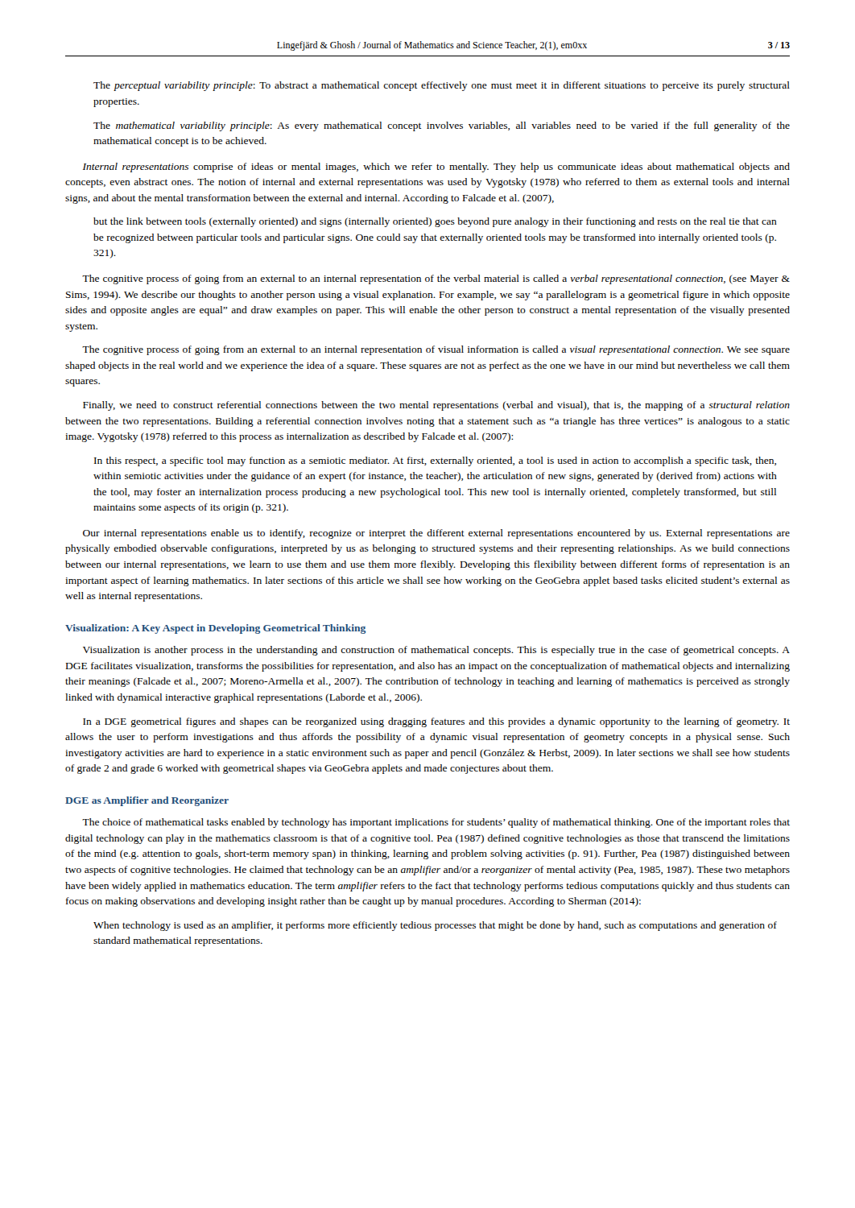Lingefjärd & Ghosh / Journal of Mathematics and Science Teacher, 2(1), em0xx 3 / 13
The perceptual variability principle: To abstract a mathematical concept effectively one must meet it in different situations to perceive its purely structural properties.
The mathematical variability principle: As every mathematical concept involves variables, all variables need to be varied if the full generality of the mathematical concept is to be achieved.
Internal representations comprise of ideas or mental images, which we refer to mentally. They help us communicate ideas about mathematical objects and concepts, even abstract ones. The notion of internal and external representations was used by Vygotsky (1978) who referred to them as external tools and internal signs, and about the mental transformation between the external and internal. According to Falcade et al. (2007),
but the link between tools (externally oriented) and signs (internally oriented) goes beyond pure analogy in their functioning and rests on the real tie that can be recognized between particular tools and particular signs. One could say that externally oriented tools may be transformed into internally oriented tools (p. 321).
The cognitive process of going from an external to an internal representation of the verbal material is called a verbal representational connection, (see Mayer & Sims, 1994). We describe our thoughts to another person using a visual explanation. For example, we say “a parallelogram is a geometrical figure in which opposite sides and opposite angles are equal” and draw examples on paper. This will enable the other person to construct a mental representation of the visually presented system.
The cognitive process of going from an external to an internal representation of visual information is called a visual representational connection. We see square shaped objects in the real world and we experience the idea of a square. These squares are not as perfect as the one we have in our mind but nevertheless we call them squares.
Finally, we need to construct referential connections between the two mental representations (verbal and visual), that is, the mapping of a structural relation between the two representations. Building a referential connection involves noting that a statement such as “a triangle has three vertices” is analogous to a static image. Vygotsky (1978) referred to this process as internalization as described by Falcade et al. (2007):
In this respect, a specific tool may function as a semiotic mediator. At first, externally oriented, a tool is used in action to accomplish a specific task, then, within semiotic activities under the guidance of an expert (for instance, the teacher), the articulation of new signs, generated by (derived from) actions with the tool, may foster an internalization process producing a new psychological tool. This new tool is internally oriented, completely transformed, but still maintains some aspects of its origin (p. 321).
Our internal representations enable us to identify, recognize or interpret the different external representations encountered by us. External representations are physically embodied observable configurations, interpreted by us as belonging to structured systems and their representing relationships. As we build connections between our internal representations, we learn to use them and use them more flexibly. Developing this flexibility between different forms of representation is an important aspect of learning mathematics. In later sections of this article we shall see how working on the GeoGebra applet based tasks elicited student’s external as well as internal representations.
Visualization: A Key Aspect in Developing Geometrical Thinking
Visualization is another process in the understanding and construction of mathematical concepts. This is especially true in the case of geometrical concepts. A DGE facilitates visualization, transforms the possibilities for representation, and also has an impact on the conceptualization of mathematical objects and internalizing their meanings (Falcade et al., 2007; Moreno-Armella et al., 2007). The contribution of technology in teaching and learning of mathematics is perceived as strongly linked with dynamical interactive graphical representations (Laborde et al., 2006).
In a DGE geometrical figures and shapes can be reorganized using dragging features and this provides a dynamic opportunity to the learning of geometry. It allows the user to perform investigations and thus affords the possibility of a dynamic visual representation of geometry concepts in a physical sense. Such investigatory activities are hard to experience in a static environment such as paper and pencil (González & Herbst, 2009). In later sections we shall see how students of grade 2 and grade 6 worked with geometrical shapes via GeoGebra applets and made conjectures about them.
DGE as Amplifier and Reorganizer
The choice of mathematical tasks enabled by technology has important implications for students’ quality of mathematical thinking. One of the important roles that digital technology can play in the mathematics classroom is that of a cognitive tool. Pea (1987) defined cognitive technologies as those that transcend the limitations of the mind (e.g. attention to goals, short-term memory span) in thinking, learning and problem solving activities (p. 91). Further, Pea (1987) distinguished between two aspects of cognitive technologies. He claimed that technology can be an amplifier and/or a reorganizer of mental activity (Pea, 1985, 1987). These two metaphors have been widely applied in mathematics education. The term amplifier refers to the fact that technology performs tedious computations quickly and thus students can focus on making observations and developing insight rather than be caught up by manual procedures. According to Sherman (2014):
When technology is used as an amplifier, it performs more efficiently tedious processes that might be done by hand, such as computations and generation of standard mathematical representations.